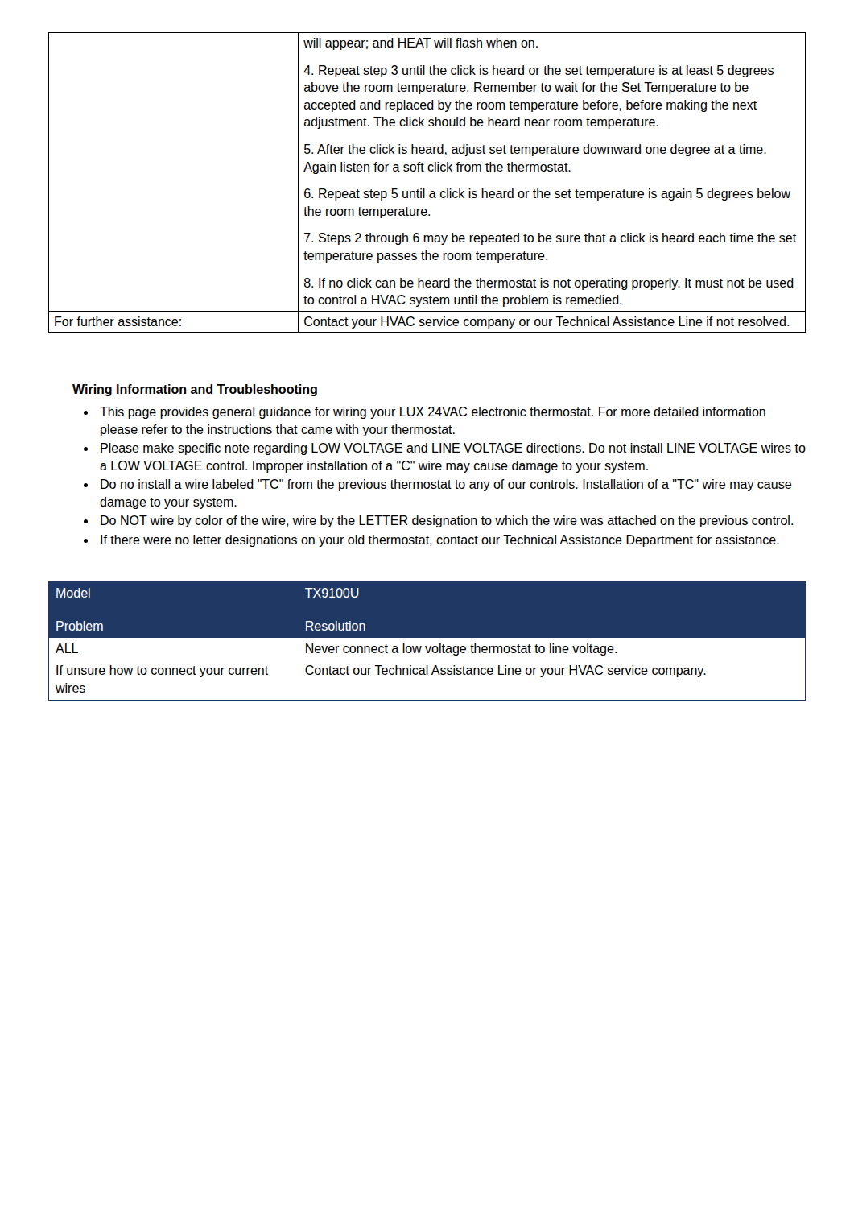| | will appear; and HEAT will flash when on. 4. Repeat step 3 until the click is heard or the set temperature is at least 5 degrees above the room temperature. Remember to wait for the Set Temperature to be accepted and replaced by the room temperature before, before making the next adjustment. The click should be heard near room temperature. 5. After the click is heard, adjust set temperature downward one degree at a time. Again listen for a soft click from the thermostat. 6. Repeat step 5 until a click is heard or the set temperature is again 5 degrees below the room temperature. 7. Steps 2 through 6 may be repeated to be sure that a click is heard each time the set temperature passes the room temperature. 8. If no click can be heard the thermostat is not operating properly. It must not be used to control a HVAC system until the problem is remedied. |
| For further assistance: | Contact your HVAC service company or our Technical Assistance Line if not resolved. |
Wiring Information and Troubleshooting
This page provides general guidance for wiring your LUX 24VAC electronic thermostat. For more detailed information please refer to the instructions that came with your thermostat.
Please make specific note regarding LOW VOLTAGE and LINE VOLTAGE directions. Do not install LINE VOLTAGE wires to a LOW VOLTAGE control. Improper installation of a "C" wire may cause damage to your system.
Do no install a wire labeled "TC" from the previous thermostat to any of our controls. Installation of a "TC" wire may cause damage to your system.
Do NOT wire by color of the wire, wire by the LETTER designation to which the wire was attached on the previous control.
If there were no letter designations on your old thermostat, contact our Technical Assistance Department for assistance.
| Model | TX9100U |
| Problem | Resolution |
| ALL | Never connect a low voltage thermostat to line voltage. |
| If unsure how to connect your current wires | Contact our Technical Assistance Line or your HVAC service company. |